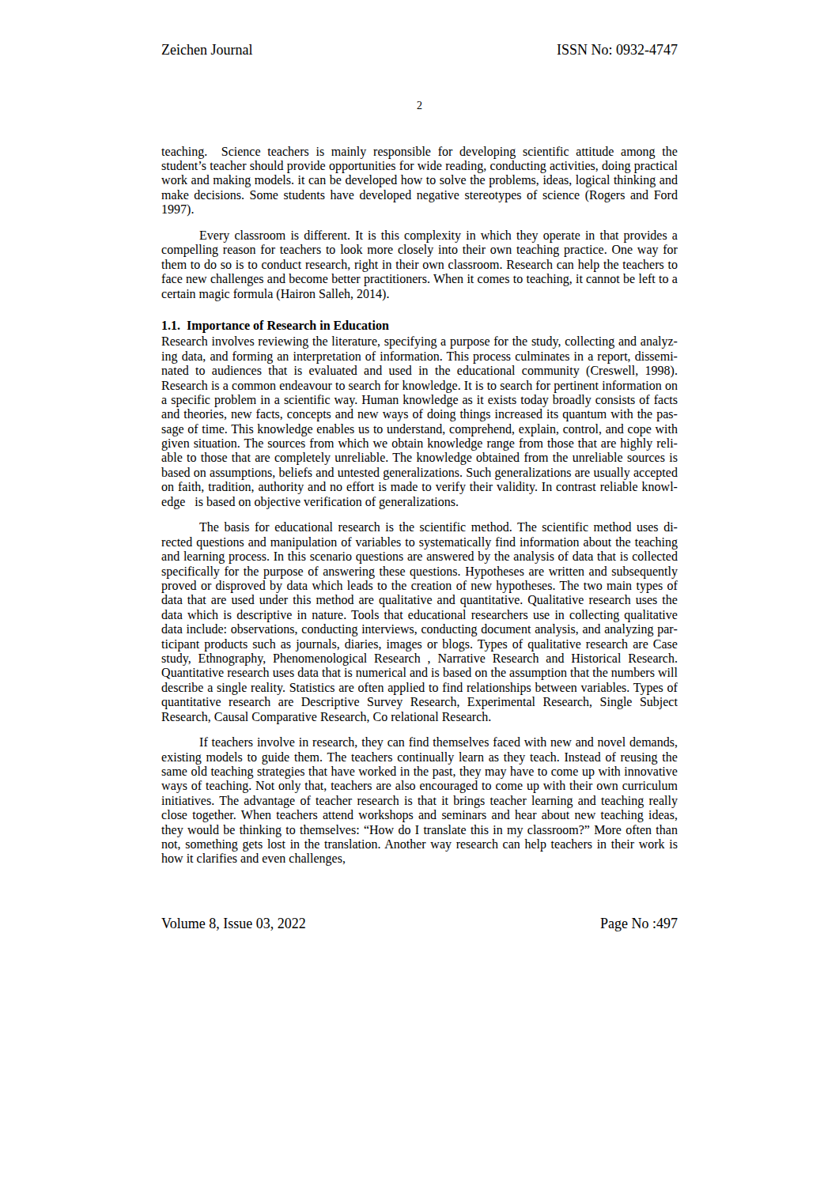Zeichen Journal ISSN No: 0932-4747
2
teaching. Science teachers is mainly responsible for developing scientific attitude among the student’s teacher should provide opportunities for wide reading, conducting activities, doing practical work and making models. it can be developed how to solve the problems, ideas, logical thinking and make decisions. Some students have developed negative stereotypes of science (Rogers and Ford 1997).
Every classroom is different. It is this complexity in which they operate in that provides a compelling reason for teachers to look more closely into their own teaching practice. One way for them to do so is to conduct research, right in their own classroom. Research can help the teachers to face new challenges and become better practitioners. When it comes to teaching, it cannot be left to a certain magic formula (Hairon Salleh, 2014).
1.1. Importance of Research in Education
Research involves reviewing the literature, specifying a purpose for the study, collecting and analyzing data, and forming an interpretation of information. This process culminates in a report, disseminated to audiences that is evaluated and used in the educational community (Creswell, 1998). Research is a common endeavour to search for knowledge. It is to search for pertinent information on a specific problem in a scientific way. Human knowledge as it exists today broadly consists of facts and theories, new facts, concepts and new ways of doing things increased its quantum with the passage of time. This knowledge enables us to understand, comprehend, explain, control, and cope with given situation. The sources from which we obtain knowledge range from those that are highly reliable to those that are completely unreliable. The knowledge obtained from the unreliable sources is based on assumptions, beliefs and untested generalizations. Such generalizations are usually accepted on faith, tradition, authority and no effort is made to verify their validity. In contrast reliable knowledge is based on objective verification of generalizations.
The basis for educational research is the scientific method. The scientific method uses directed questions and manipulation of variables to systematically find information about the teaching and learning process. In this scenario questions are answered by the analysis of data that is collected specifically for the purpose of answering these questions. Hypotheses are written and subsequently proved or disproved by data which leads to the creation of new hypotheses. The two main types of data that are used under this method are qualitative and quantitative. Qualitative research uses the data which is descriptive in nature. Tools that educational researchers use in collecting qualitative data include: observations, conducting interviews, conducting document analysis, and analyzing participant products such as journals, diaries, images or blogs. Types of qualitative research are Case study, Ethnography, Phenomenological Research , Narrative Research and Historical Research. Quantitative research uses data that is numerical and is based on the assumption that the numbers will describe a single reality. Statistics are often applied to find relationships between variables. Types of quantitative research are Descriptive Survey Research, Experimental Research, Single Subject Research, Causal Comparative Research, Co relational Research.
If teachers involve in research, they can find themselves faced with new and novel demands, existing models to guide them. The teachers continually learn as they teach. Instead of reusing the same old teaching strategies that have worked in the past, they may have to come up with innovative ways of teaching. Not only that, teachers are also encouraged to come up with their own curriculum initiatives. The advantage of teacher research is that it brings teacher learning and teaching really close together. When teachers attend workshops and seminars and hear about new teaching ideas, they would be thinking to themselves: “How do I translate this in my classroom?” More often than not, something gets lost in the translation. Another way research can help teachers in their work is how it clarifies and even challenges,
Volume 8, Issue 03, 2022 Page No :497